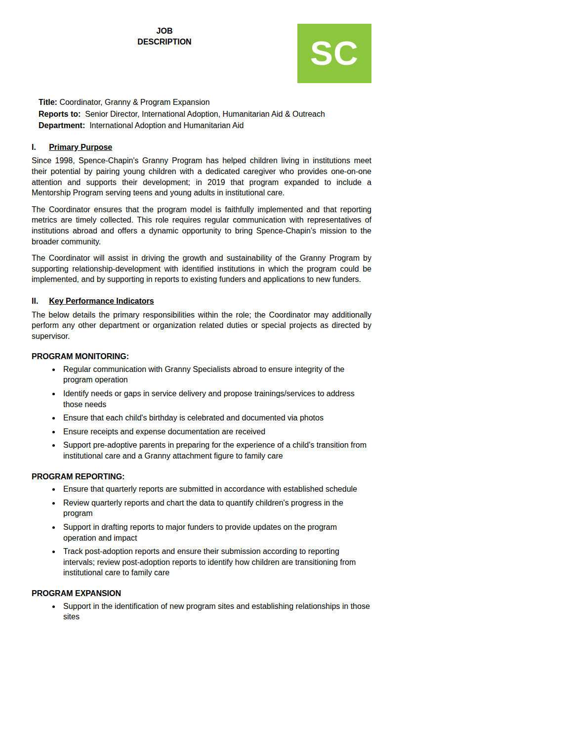SC
JOB DESCRIPTION
Title: Coordinator, Granny & Program Expansion
Reports to: Senior Director, International Adoption, Humanitarian Aid & Outreach
Department: International Adoption and Humanitarian Aid
I. Primary Purpose
Since 1998, Spence-Chapin's Granny Program has helped children living in institutions meet their potential by pairing young children with a dedicated caregiver who provides one-on-one attention and supports their development; in 2019 that program expanded to include a Mentorship Program serving teens and young adults in institutional care.
The Coordinator ensures that the program model is faithfully implemented and that reporting metrics are timely collected. This role requires regular communication with representatives of institutions abroad and offers a dynamic opportunity to bring Spence-Chapin's mission to the broader community.
The Coordinator will assist in driving the growth and sustainability of the Granny Program by supporting relationship-development with identified institutions in which the program could be implemented, and by supporting in reports to existing funders and applications to new funders.
II. Key Performance Indicators
The below details the primary responsibilities within the role; the Coordinator may additionally perform any other department or organization related duties or special projects as directed by supervisor.
Program Monitoring:
Regular communication with Granny Specialists abroad to ensure integrity of the program operation
Identify needs or gaps in service delivery and propose trainings/services to address those needs
Ensure that each child's birthday is celebrated and documented via photos
Ensure receipts and expense documentation are received
Support pre-adoptive parents in preparing for the experience of a child's transition from institutional care and a Granny attachment figure to family care
Program Reporting:
Ensure that quarterly reports are submitted in accordance with established schedule
Review quarterly reports and chart the data to quantify children's progress in the program
Support in drafting reports to major funders to provide updates on the program operation and impact
Track post-adoption reports and ensure their submission according to reporting intervals; review post-adoption reports to identify how children are transitioning from institutional care to family care
Program Expansion
Support in the identification of new program sites and establishing relationships in those sites